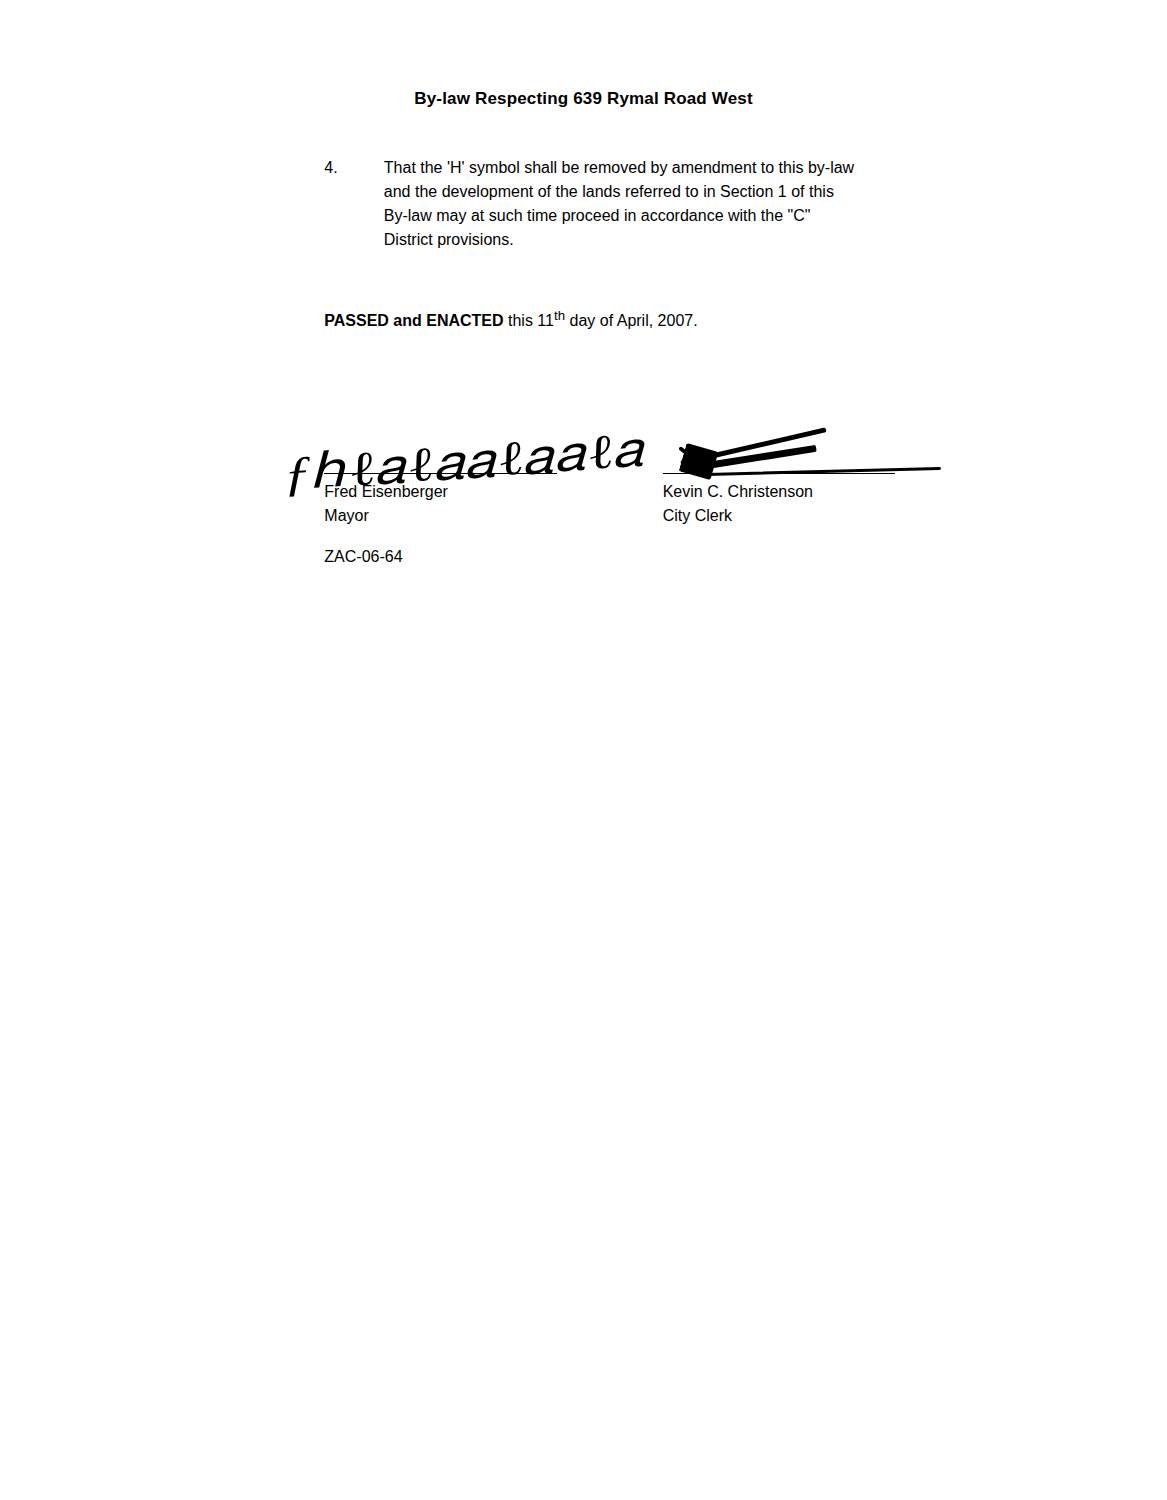By-law Respecting 639 Rymal Road West
4.
That the 'H' symbol shall be removed by amendment to this by-law and the development of the lands referred to in Section 1 of this By-law may at such time proceed in accordance with the "C" District provisions.
PASSED and ENACTED this 11th day of April, 2007.
ƒℎℓ𝑎ℓ𝑎𝑎ℓ𝑎𝑎ℓ𝑎
Fred Eisenberger
Mayor
Kevin C. Christenson
City Clerk
ZAC-06-64